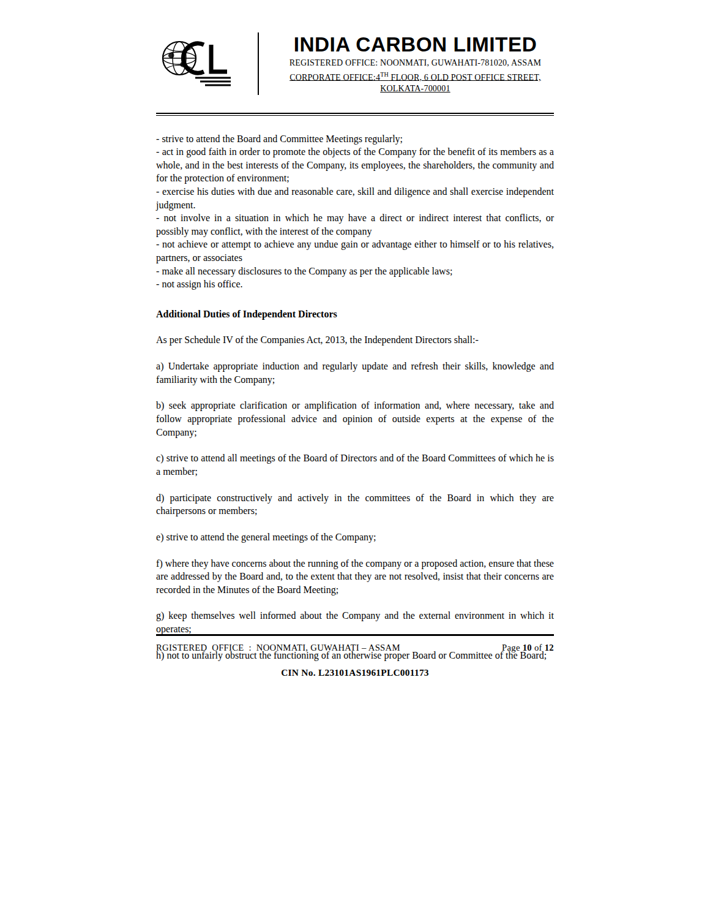INDIA CARBON LIMITED
REGISTERED OFFICE: NOONMATI, GUWAHATI-781020, ASSAM
CORPORATE OFFICE:4TH FLOOR, 6 OLD POST OFFICE STREET, KOLKATA-700001
- strive to attend the Board and Committee Meetings regularly;
- act in good faith in order to promote the objects of the Company for the benefit of its members as a whole, and in the best interests of the Company, its employees, the shareholders, the community and for the protection of environment;
- exercise his duties with due and reasonable care, skill and diligence and shall exercise independent judgment.
- not involve in a situation in which he may have a direct or indirect interest that conflicts, or possibly may conflict, with the interest of the company
- not achieve or attempt to achieve any undue gain or advantage either to himself or to his relatives, partners, or associates
- make all necessary disclosures to the Company as per the applicable laws;
- not assign his office.
Additional Duties of Independent Directors
As per Schedule IV of the Companies Act, 2013, the Independent Directors shall:-
a) Undertake appropriate induction and regularly update and refresh their skills, knowledge and familiarity with the Company;
b) seek appropriate clarification or amplification of information and, where necessary, take and follow appropriate professional advice and opinion of outside experts at the expense of the Company;
c) strive to attend all meetings of the Board of Directors and of the Board Committees of which he is a member;
d) participate constructively and actively in the committees of the Board in which they are chairpersons or members;
e) strive to attend the general meetings of the Company;
f) where they have concerns about the running of the company or a proposed action, ensure that these are addressed by the Board and, to the extent that they are not resolved, insist that their concerns are recorded in the Minutes of the Board Meeting;
g) keep themselves well informed about the Company and the external environment in which it operates;
h) not to unfairly obstruct the functioning of an otherwise proper Board or Committee of the Board;
RGISTERED OFFICE : NOONMATI, GUWAHATI – ASSAM
Page 10 of 12
CIN No. L23101AS1961PLC001173